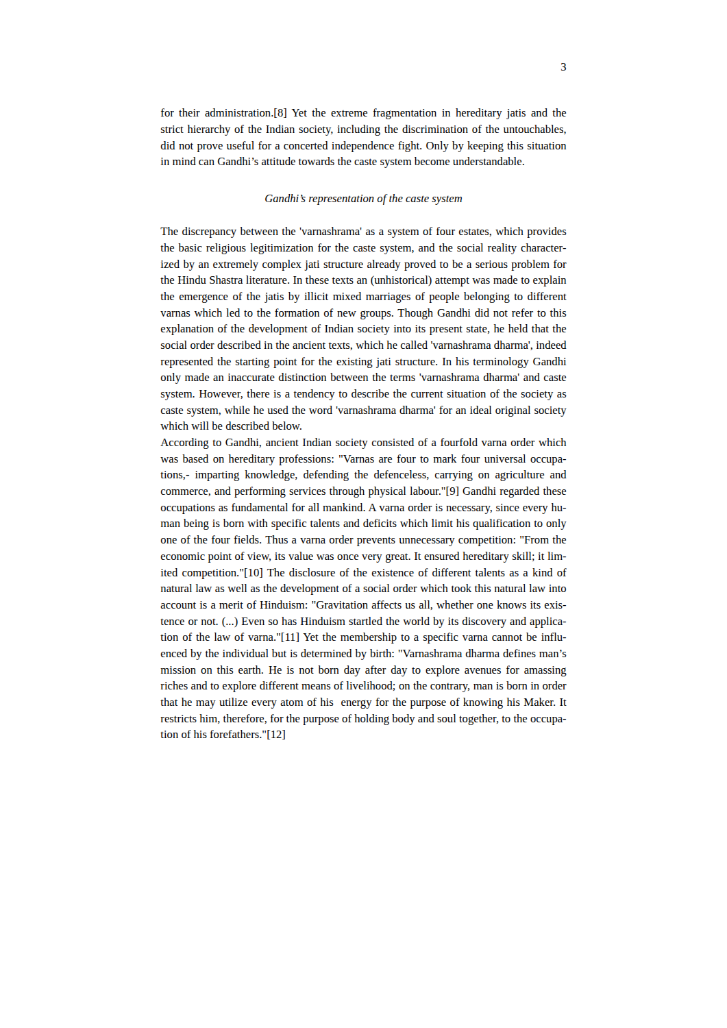3
for their administration.[8] Yet the extreme fragmentation in hereditary jatis and the strict hierarchy of the Indian society, including the discrimination of the untouchables, did not prove useful for a concerted independence fight. Only by keeping this situation in mind can Gandhi’s attitude towards the caste system become understandable.
Gandhi’s representation of the caste system
The discrepancy between the 'varnashrama' as a system of four estates, which provides the basic religious legitimization for the caste system, and the social reality characterized by an extremely complex jati structure already proved to be a serious problem for the Hindu Shastra literature. In these texts an (unhistorical) attempt was made to explain the emergence of the jatis by illicit mixed marriages of people belonging to different varnas which led to the formation of new groups. Though Gandhi did not refer to this explanation of the development of Indian society into its present state, he held that the social order described in the ancient texts, which he called 'varnashrama dharma', indeed represented the starting point for the existing jati structure. In his terminology Gandhi only made an inaccurate distinction between the terms 'varnashrama dharma' and caste system. However, there is a tendency to describe the current situation of the society as caste system, while he used the word 'varnashrama dharma' for an ideal original society which will be described below.
According to Gandhi, ancient Indian society consisted of a fourfold varna order which was based on hereditary professions: "Varnas are four to mark four universal occupations,- imparting knowledge, defending the defenceless, carrying on agriculture and commerce, and performing services through physical labour."[9] Gandhi regarded these occupations as fundamental for all mankind. A varna order is necessary, since every human being is born with specific talents and deficits which limit his qualification to only one of the four fields. Thus a varna order prevents unnecessary competition: "From the economic point of view, its value was once very great. It ensured hereditary skill; it limited competition."[10] The disclosure of the existence of different talents as a kind of natural law as well as the development of a social order which took this natural law into account is a merit of Hinduism: "Gravitation affects us all, whether one knows its existence or not. (...) Even so has Hinduism startled the world by its discovery and application of the law of varna."[11] Yet the membership to a specific varna cannot be influenced by the individual but is determined by birth: "Varnashrama dharma defines man’s mission on this earth. He is not born day after day to explore avenues for amassing riches and to explore different means of livelihood; on the contrary, man is born in order that he may utilize every atom of his energy for the purpose of knowing his Maker. It restricts him, therefore, for the purpose of holding body and soul together, to the occupation of his forefathers."[12]